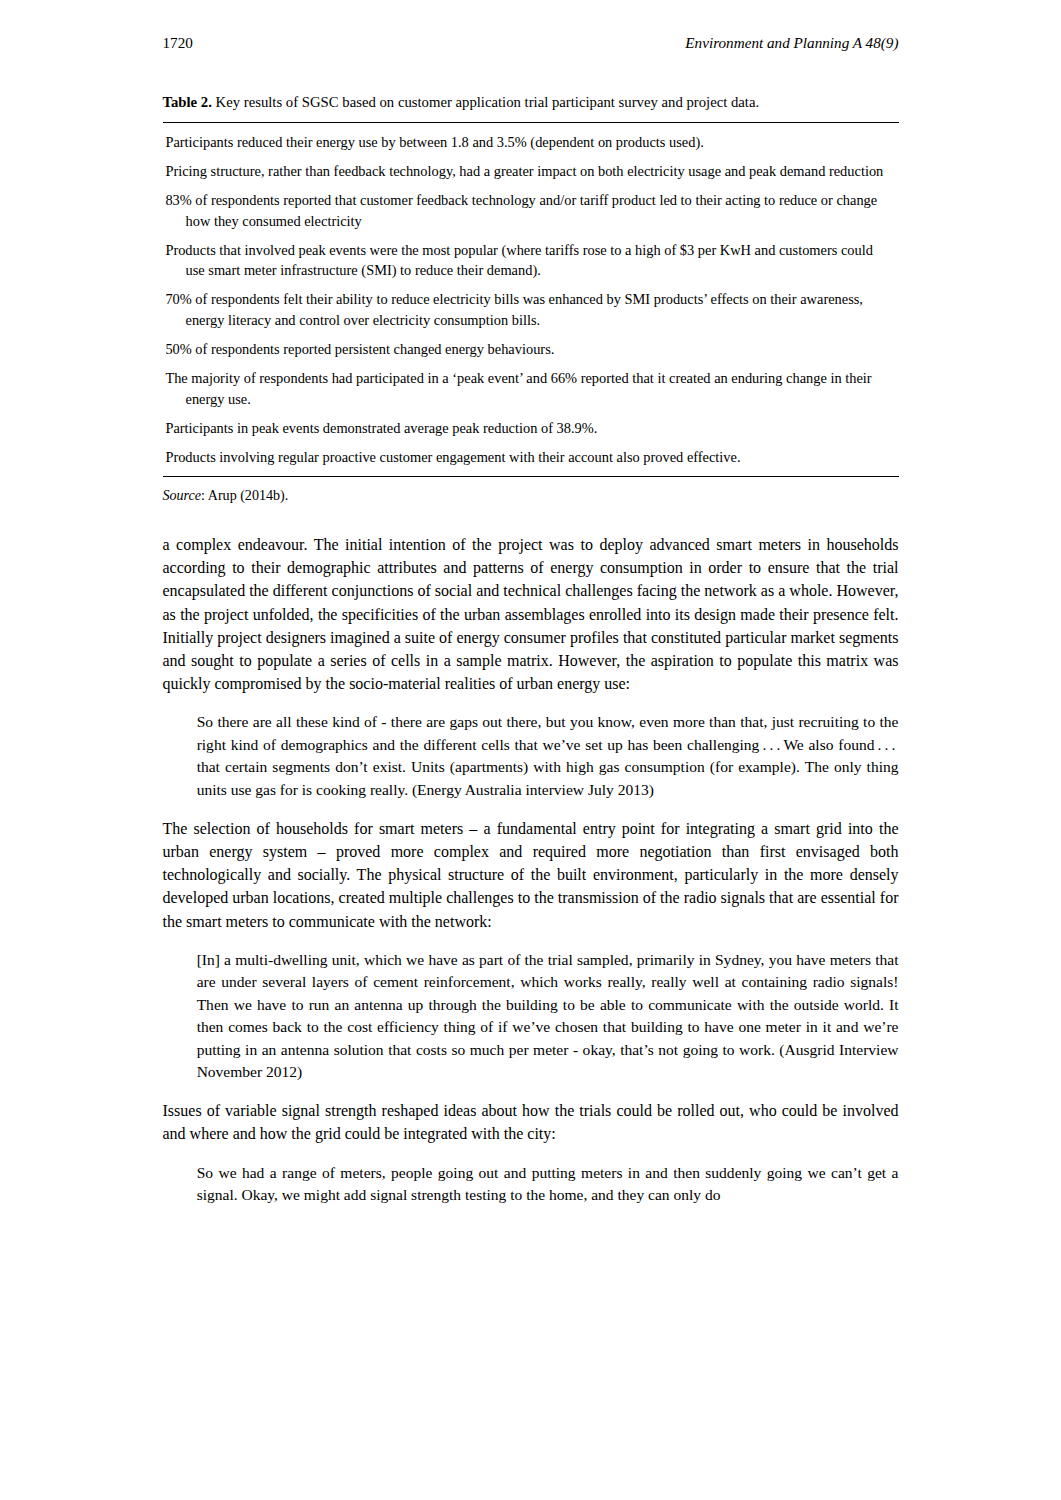1720 Environment and Planning A 48(9)
Table 2. Key results of SGSC based on customer application trial participant survey and project data.
| Participants reduced their energy use by between 1.8 and 3.5% (dependent on products used). |
| Pricing structure, rather than feedback technology, had a greater impact on both electricity usage and peak demand reduction |
| 83% of respondents reported that customer feedback technology and/or tariff product led to their acting to reduce or change how they consumed electricity |
| Products that involved peak events were the most popular (where tariffs rose to a high of $3 per KwH and customers could use smart meter infrastructure (SMI) to reduce their demand). |
| 70% of respondents felt their ability to reduce electricity bills was enhanced by SMI products’ effects on their awareness, energy literacy and control over electricity consumption bills. |
| 50% of respondents reported persistent changed energy behaviours. |
| The majority of respondents had participated in a ‘peak event’ and 66% reported that it created an enduring change in their energy use. |
| Participants in peak events demonstrated average peak reduction of 38.9%. |
| Products involving regular proactive customer engagement with their account also proved effective. |
Source: Arup (2014b).
a complex endeavour. The initial intention of the project was to deploy advanced smart meters in households according to their demographic attributes and patterns of energy consumption in order to ensure that the trial encapsulated the different conjunctions of social and technical challenges facing the network as a whole. However, as the project unfolded, the specificities of the urban assemblages enrolled into its design made their presence felt. Initially project designers imagined a suite of energy consumer profiles that constituted particular market segments and sought to populate a series of cells in a sample matrix. However, the aspiration to populate this matrix was quickly compromised by the socio-material realities of urban energy use:
So there are all these kind of - there are gaps out there, but you know, even more than that, just recruiting to the right kind of demographics and the different cells that we’ve set up has been challenging . . . We also found . . . that certain segments don’t exist. Units (apartments) with high gas consumption (for example). The only thing units use gas for is cooking really. (Energy Australia interview July 2013)
The selection of households for smart meters – a fundamental entry point for integrating a smart grid into the urban energy system – proved more complex and required more negotiation than first envisaged both technologically and socially. The physical structure of the built environment, particularly in the more densely developed urban locations, created multiple challenges to the transmission of the radio signals that are essential for the smart meters to communicate with the network:
[In] a multi-dwelling unit, which we have as part of the trial sampled, primarily in Sydney, you have meters that are under several layers of cement reinforcement, which works really, really well at containing radio signals! Then we have to run an antenna up through the building to be able to communicate with the outside world. It then comes back to the cost efficiency thing of if we’ve chosen that building to have one meter in it and we’re putting in an antenna solution that costs so much per meter - okay, that’s not going to work. (Ausgrid Interview November 2012)
Issues of variable signal strength reshaped ideas about how the trials could be rolled out, who could be involved and where and how the grid could be integrated with the city:
So we had a range of meters, people going out and putting meters in and then suddenly going we can’t get a signal. Okay, we might add signal strength testing to the home, and they can only do